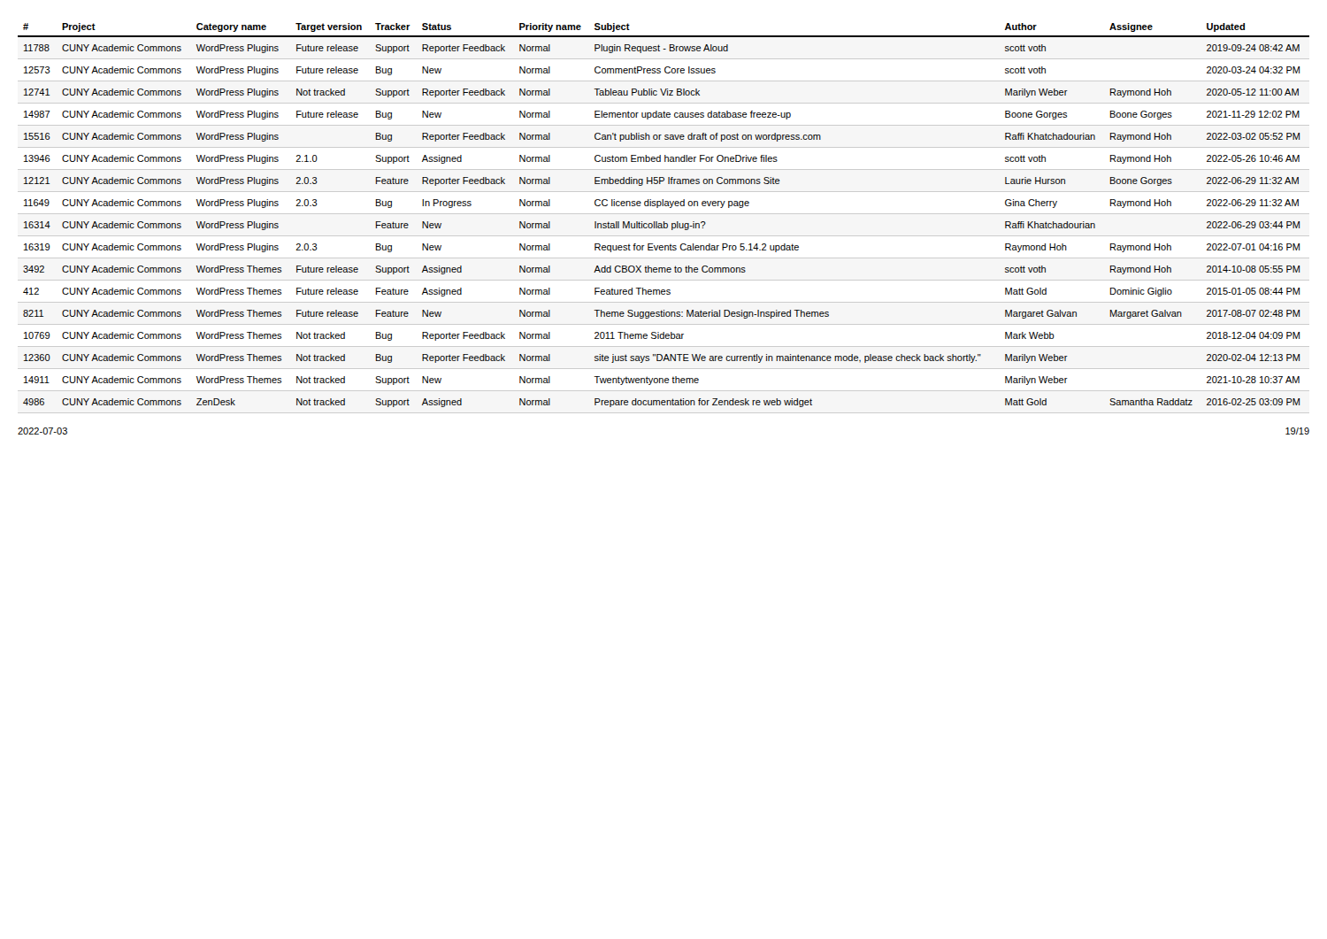| # | Project | Category name | Target version | Tracker | Status | Priority name | Subject | Author | Assignee | Updated |
| --- | --- | --- | --- | --- | --- | --- | --- | --- | --- | --- |
| 11788 | CUNY Academic Commons | WordPress Plugins | Future release | Support | Reporter Feedback | Normal | Plugin Request - Browse Aloud | scott voth | | 2019-09-24 08:42 AM |
| 12573 | CUNY Academic Commons | WordPress Plugins | Future release | Bug | New | Normal | CommentPress Core Issues | scott voth | | 2020-03-24 04:32 PM |
| 12741 | CUNY Academic Commons | WordPress Plugins | Not tracked | Support | Reporter Feedback | Normal | Tableau Public Viz Block | Marilyn Weber | Raymond Hoh | 2020-05-12 11:00 AM |
| 14987 | CUNY Academic Commons | WordPress Plugins | Future release | Bug | New | Normal | Elementor update causes database freeze-up | Boone Gorges | Boone Gorges | 2021-11-29 12:02 PM |
| 15516 | CUNY Academic Commons | WordPress Plugins | | Bug | Reporter Feedback | Normal | Can't publish or save draft of post on wordpress.com | Raffi Khatchadourian | Raymond Hoh | 2022-03-02 05:52 PM |
| 13946 | CUNY Academic Commons | WordPress Plugins | 2.1.0 | Support | Assigned | Normal | Custom Embed handler For OneDrive files | scott voth | Raymond Hoh | 2022-05-26 10:46 AM |
| 12121 | CUNY Academic Commons | WordPress Plugins | 2.0.3 | Feature | Reporter Feedback | Normal | Embedding H5P Iframes on Commons Site | Laurie Hurson | Boone Gorges | 2022-06-29 11:32 AM |
| 11649 | CUNY Academic Commons | WordPress Plugins | 2.0.3 | Bug | In Progress | Normal | CC license displayed on every page | Gina Cherry | Raymond Hoh | 2022-06-29 11:32 AM |
| 16314 | CUNY Academic Commons | WordPress Plugins | | Feature | New | Normal | Install Multicollab plug-in? | Raffi Khatchadourian | | 2022-06-29 03:44 PM |
| 16319 | CUNY Academic Commons | WordPress Plugins | 2.0.3 | Bug | New | Normal | Request for Events Calendar Pro 5.14.2 update | Raymond Hoh | Raymond Hoh | 2022-07-01 04:16 PM |
| 3492 | CUNY Academic Commons | WordPress Themes | Future release | Support | Assigned | Normal | Add CBOX theme to the Commons | scott voth | Raymond Hoh | 2014-10-08 05:55 PM |
| 412 | CUNY Academic Commons | WordPress Themes | Future release | Feature | Assigned | Normal | Featured Themes | Matt Gold | Dominic Giglio | 2015-01-05 08:44 PM |
| 8211 | CUNY Academic Commons | WordPress Themes | Future release | Feature | New | Normal | Theme Suggestions: Material Design-Inspired Themes | Margaret Galvan | Margaret Galvan | 2017-08-07 02:48 PM |
| 10769 | CUNY Academic Commons | WordPress Themes | Not tracked | Bug | Reporter Feedback | Normal | 2011 Theme Sidebar | Mark Webb | | 2018-12-04 04:09 PM |
| 12360 | CUNY Academic Commons | WordPress Themes | Not tracked | Bug | Reporter Feedback | Normal | site just says "DANTE We are currently in maintenance mode, please check back shortly." | Marilyn Weber | | 2020-02-04 12:13 PM |
| 14911 | CUNY Academic Commons | WordPress Themes | Not tracked | Support | New | Normal | Twentytwentyone theme | Marilyn Weber | | 2021-10-28 10:37 AM |
| 4986 | CUNY Academic Commons | ZenDesk | Not tracked | Support | Assigned | Normal | Prepare documentation for Zendesk re web widget | Matt Gold | Samantha Raddatz | 2016-02-25 03:09 PM |
2022-07-03 19/19